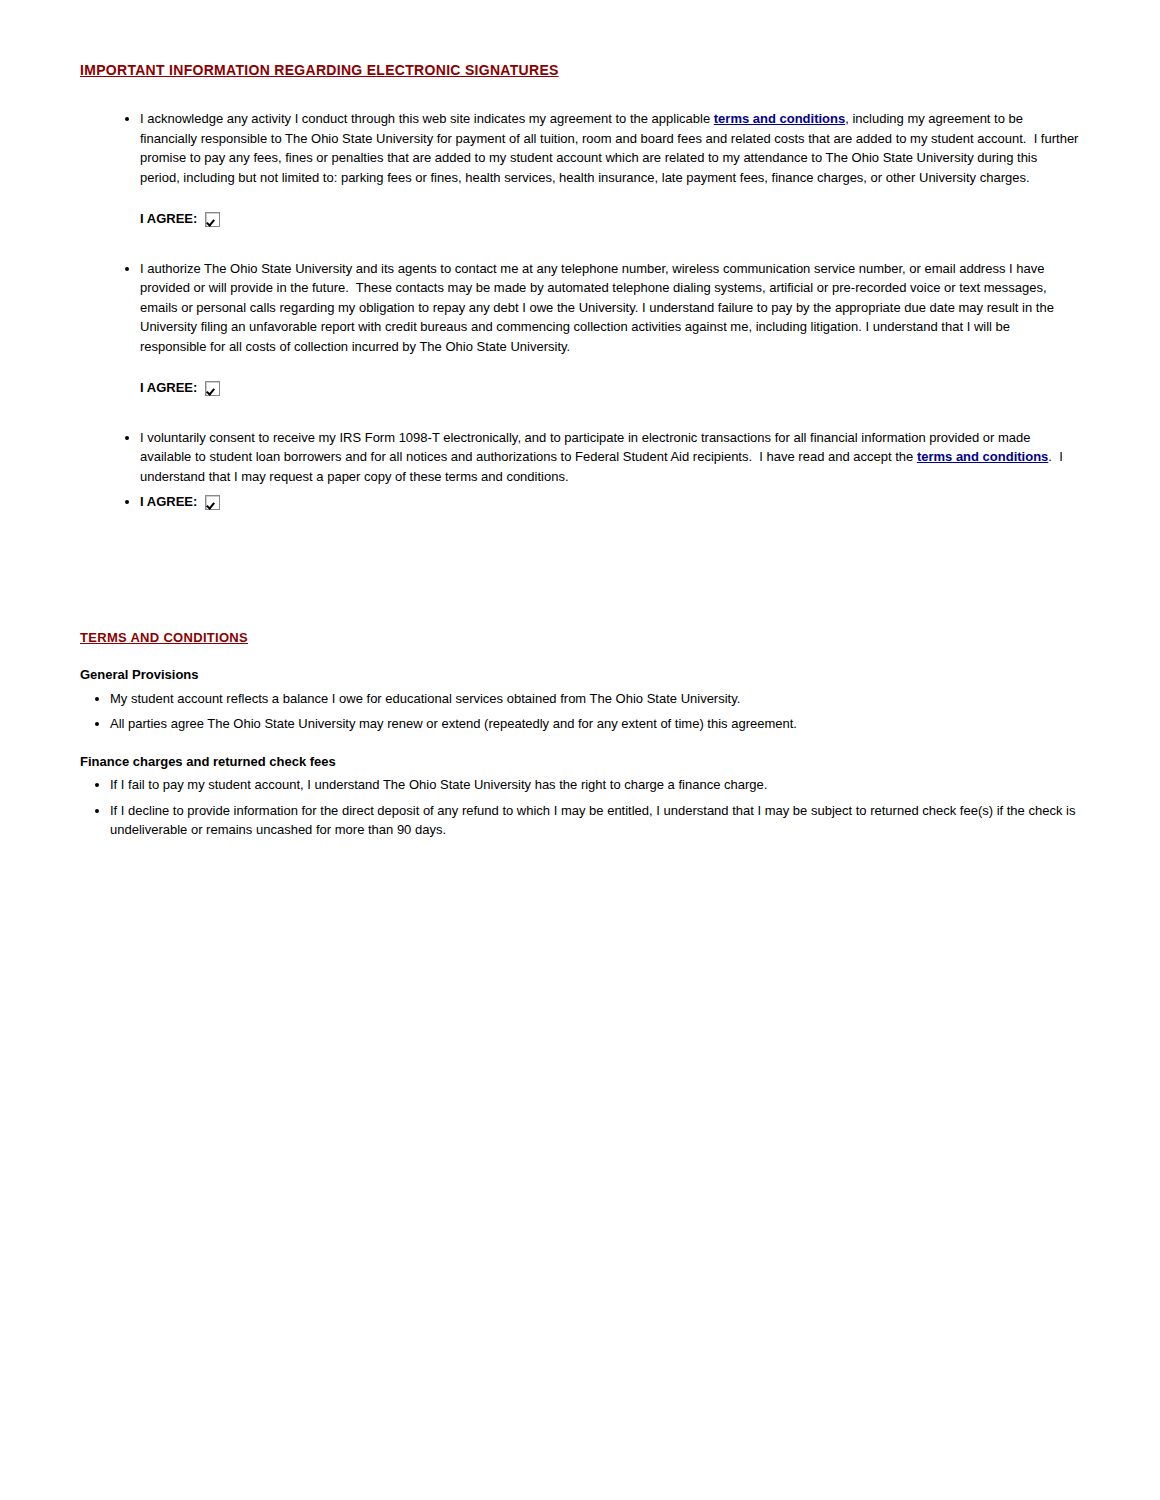IMPORTANT INFORMATION REGARDING ELECTRONIC SIGNATURES
I acknowledge any activity I conduct through this web site indicates my agreement to the applicable terms and conditions, including my agreement to be financially responsible to The Ohio State University for payment of all tuition, room and board fees and related costs that are added to my student account. I further promise to pay any fees, fines or penalties that are added to my student account which are related to my attendance to The Ohio State University during this period, including but not limited to: parking fees or fines, health services, health insurance, late payment fees, finance charges, or other University charges.
I AGREE:
I authorize The Ohio State University and its agents to contact me at any telephone number, wireless communication service number, or email address I have provided or will provide in the future. These contacts may be made by automated telephone dialing systems, artificial or pre-recorded voice or text messages, emails or personal calls regarding my obligation to repay any debt I owe the University. I understand failure to pay by the appropriate due date may result in the University filing an unfavorable report with credit bureaus and commencing collection activities against me, including litigation. I understand that I will be responsible for all costs of collection incurred by The Ohio State University.
I AGREE:
I voluntarily consent to receive my IRS Form 1098-T electronically, and to participate in electronic transactions for all financial information provided or made available to student loan borrowers and for all notices and authorizations to Federal Student Aid recipients. I have read and accept the terms and conditions. I understand that I may request a paper copy of these terms and conditions.
I AGREE:
TERMS AND CONDITIONS
General Provisions
My student account reflects a balance I owe for educational services obtained from The Ohio State University.
All parties agree The Ohio State University may renew or extend (repeatedly and for any extent of time) this agreement.
Finance charges and returned check fees
If I fail to pay my student account, I understand The Ohio State University has the right to charge a finance charge.
If I decline to provide information for the direct deposit of any refund to which I may be entitled, I understand that I may be subject to returned check fee(s) if the check is undeliverable or remains uncashed for more than 90 days.